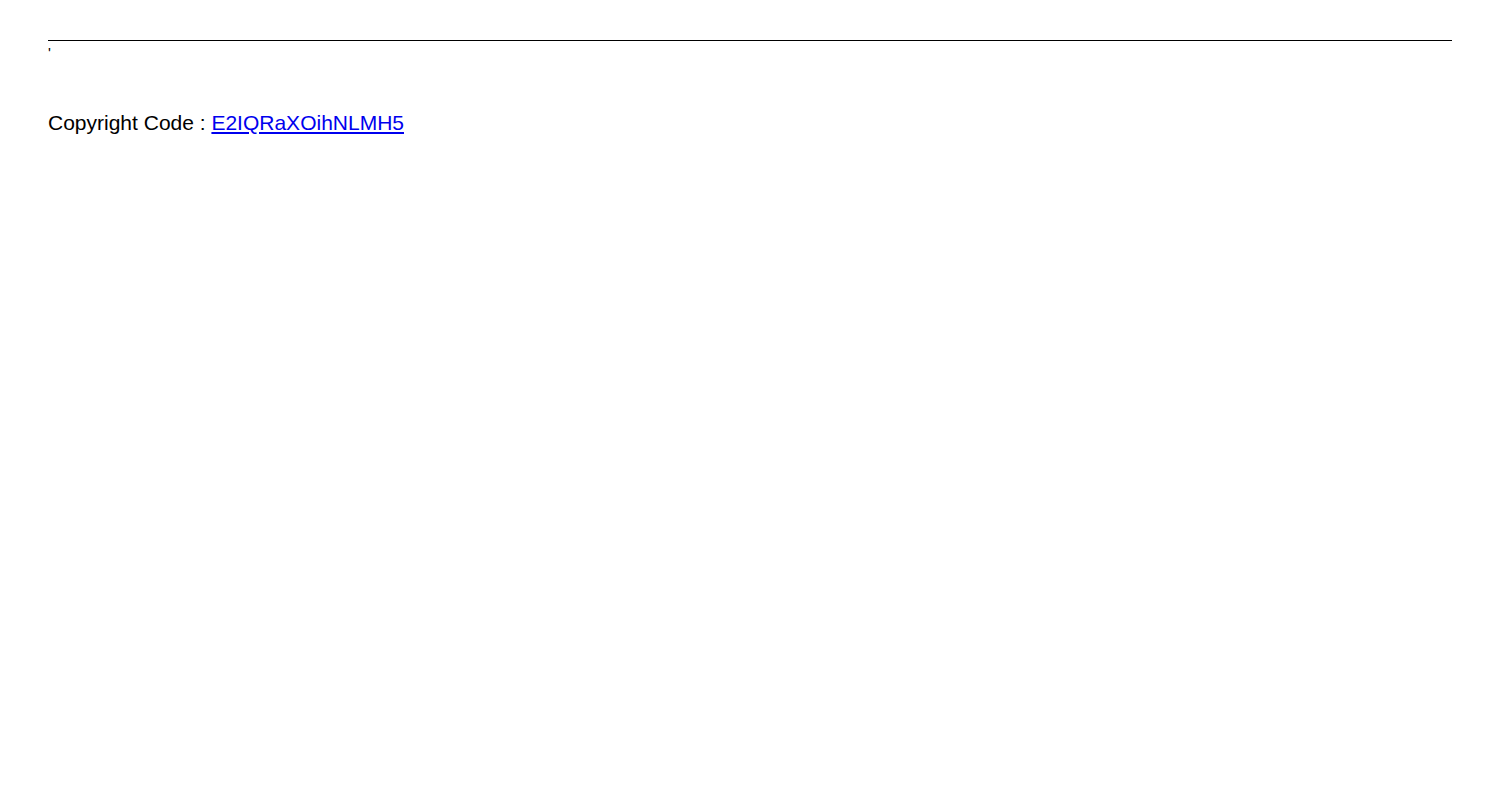'
Copyright Code : E2IQRaXOihNLMH5